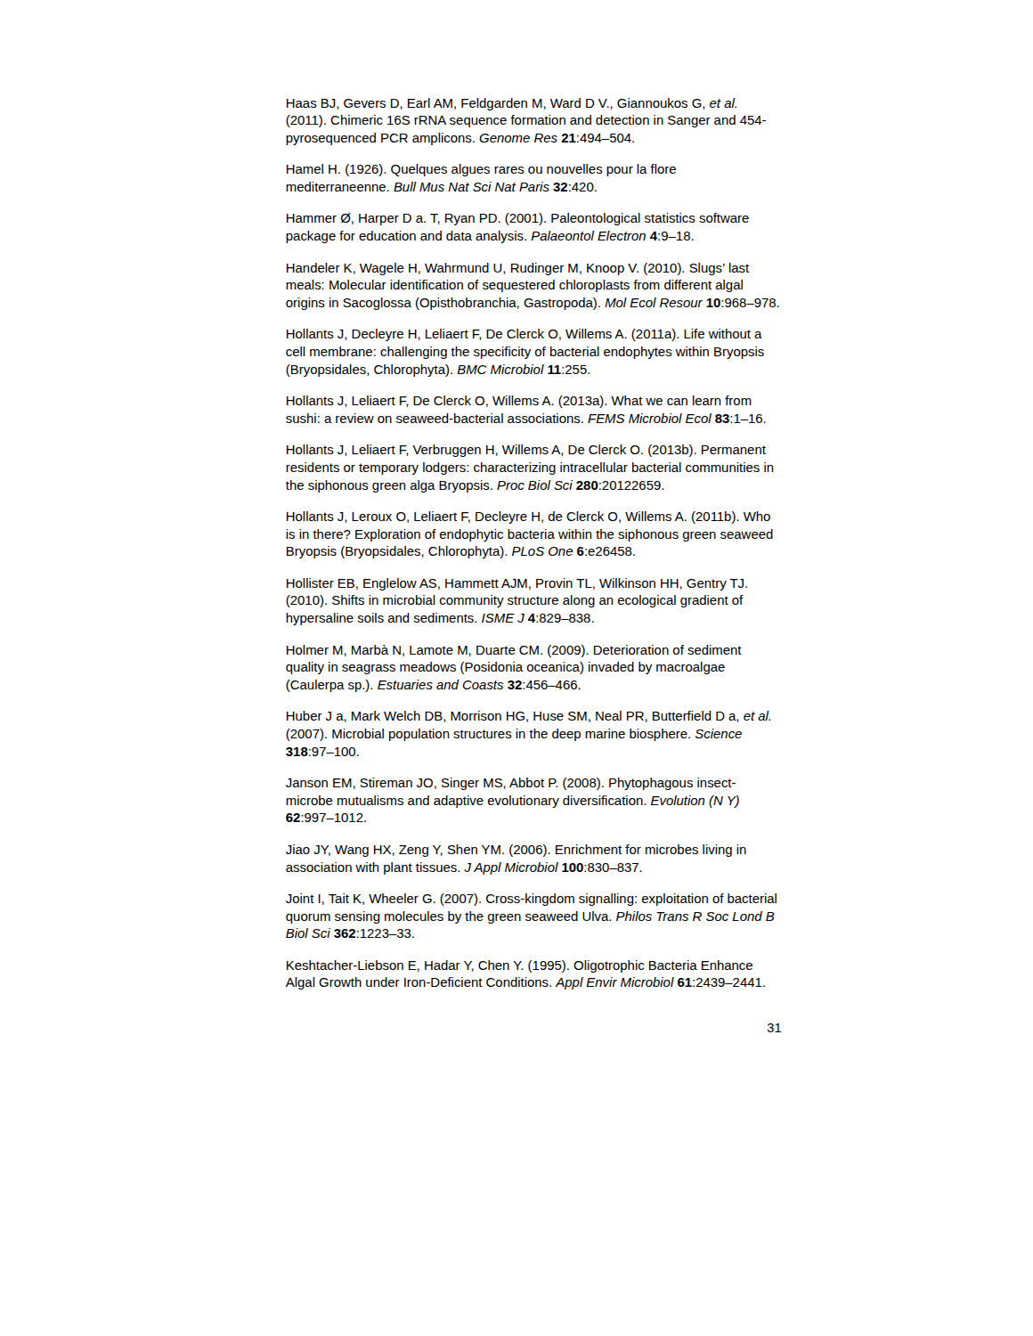Haas BJ, Gevers D, Earl AM, Feldgarden M, Ward D V., Giannoukos G, et al. (2011). Chimeric 16S rRNA sequence formation and detection in Sanger and 454-pyrosequenced PCR amplicons. Genome Res 21:494–504.
Hamel H. (1926). Quelques algues rares ou nouvelles pour la flore mediterraneenne. Bull Mus Nat Sci Nat Paris 32:420.
Hammer Ø, Harper D a. T, Ryan PD. (2001). Paleontological statistics software package for education and data analysis. Palaeontol Electron 4:9–18.
Handeler K, Wagele H, Wahrmund U, Rudinger M, Knoop V. (2010). Slugs’ last meals: Molecular identification of sequestered chloroplasts from different algal origins in Sacoglossa (Opisthobranchia, Gastropoda). Mol Ecol Resour 10:968–978.
Hollants J, Decleyre H, Leliaert F, De Clerck O, Willems A. (2011a). Life without a cell membrane: challenging the specificity of bacterial endophytes within Bryopsis (Bryopsidales, Chlorophyta). BMC Microbiol 11:255.
Hollants J, Leliaert F, De Clerck O, Willems A. (2013a). What we can learn from sushi: a review on seaweed-bacterial associations. FEMS Microbiol Ecol 83:1–16.
Hollants J, Leliaert F, Verbruggen H, Willems A, De Clerck O. (2013b). Permanent residents or temporary lodgers: characterizing intracellular bacterial communities in the siphonous green alga Bryopsis. Proc Biol Sci 280:20122659.
Hollants J, Leroux O, Leliaert F, Decleyre H, de Clerck O, Willems A. (2011b). Who is in there? Exploration of endophytic bacteria within the siphonous green seaweed Bryopsis (Bryopsidales, Chlorophyta). PLoS One 6:e26458.
Hollister EB, Englelow AS, Hammett AJM, Provin TL, Wilkinson HH, Gentry TJ. (2010). Shifts in microbial community structure along an ecological gradient of hypersaline soils and sediments. ISME J 4:829–838.
Holmer M, Marbà N, Lamote M, Duarte CM. (2009). Deterioration of sediment quality in seagrass meadows (Posidonia oceanica) invaded by macroalgae (Caulerpa sp.). Estuaries and Coasts 32:456–466.
Huber J a, Mark Welch DB, Morrison HG, Huse SM, Neal PR, Butterfield D a, et al. (2007). Microbial population structures in the deep marine biosphere. Science 318:97–100.
Janson EM, Stireman JO, Singer MS, Abbot P. (2008). Phytophagous insect-microbe mutualisms and adaptive evolutionary diversification. Evolution (N Y) 62:997–1012.
Jiao JY, Wang HX, Zeng Y, Shen YM. (2006). Enrichment for microbes living in association with plant tissues. J Appl Microbiol 100:830–837.
Joint I, Tait K, Wheeler G. (2007). Cross-kingdom signalling: exploitation of bacterial quorum sensing molecules by the green seaweed Ulva. Philos Trans R Soc Lond B Biol Sci 362:1223–33.
Keshtacher-Liebson E, Hadar Y, Chen Y. (1995). Oligotrophic Bacteria Enhance Algal Growth under Iron-Deficient Conditions. Appl Envir Microbiol 61:2439–2441.
31